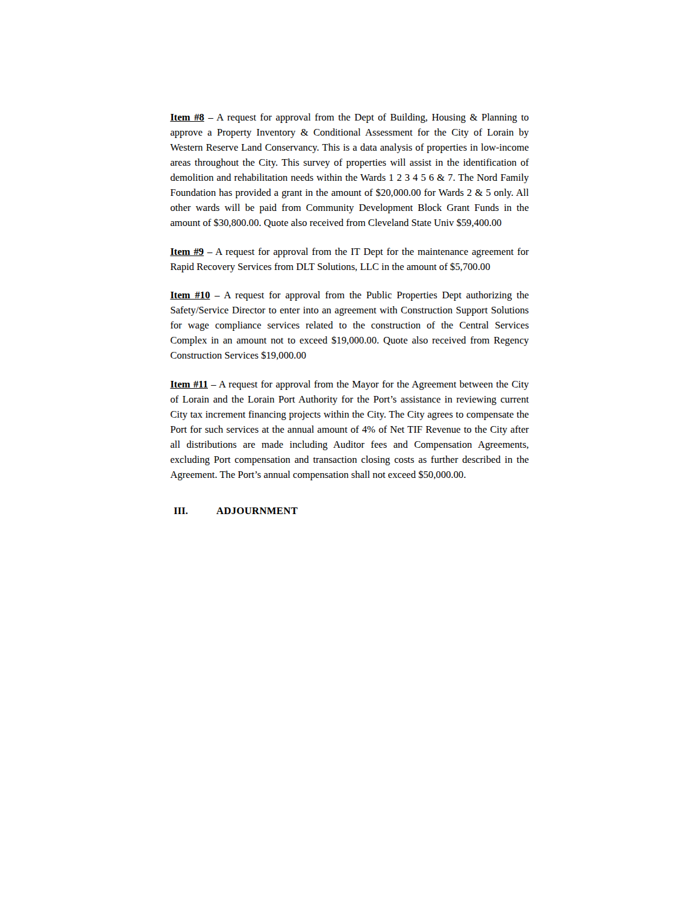Item #8 – A request for approval from the Dept of Building, Housing & Planning to approve a Property Inventory & Conditional Assessment for the City of Lorain by Western Reserve Land Conservancy. This is a data analysis of properties in low-income areas throughout the City. This survey of properties will assist in the identification of demolition and rehabilitation needs within the Wards 1 2 3 4 5 6 & 7. The Nord Family Foundation has provided a grant in the amount of $20,000.00 for Wards 2 & 5 only. All other wards will be paid from Community Development Block Grant Funds in the amount of $30,800.00. Quote also received from Cleveland State Univ $59,400.00
Item #9 – A request for approval from the IT Dept for the maintenance agreement for Rapid Recovery Services from DLT Solutions, LLC in the amount of $5,700.00
Item #10 – A request for approval from the Public Properties Dept authorizing the Safety/Service Director to enter into an agreement with Construction Support Solutions for wage compliance services related to the construction of the Central Services Complex in an amount not to exceed $19,000.00. Quote also received from Regency Construction Services $19,000.00
Item #11 – A request for approval from the Mayor for the Agreement between the City of Lorain and the Lorain Port Authority for the Port’s assistance in reviewing current City tax increment financing projects within the City. The City agrees to compensate the Port for such services at the annual amount of 4% of Net TIF Revenue to the City after all distributions are made including Auditor fees and Compensation Agreements, excluding Port compensation and transaction closing costs as further described in the Agreement. The Port’s annual compensation shall not exceed $50,000.00.
III. ADJOURNMENT